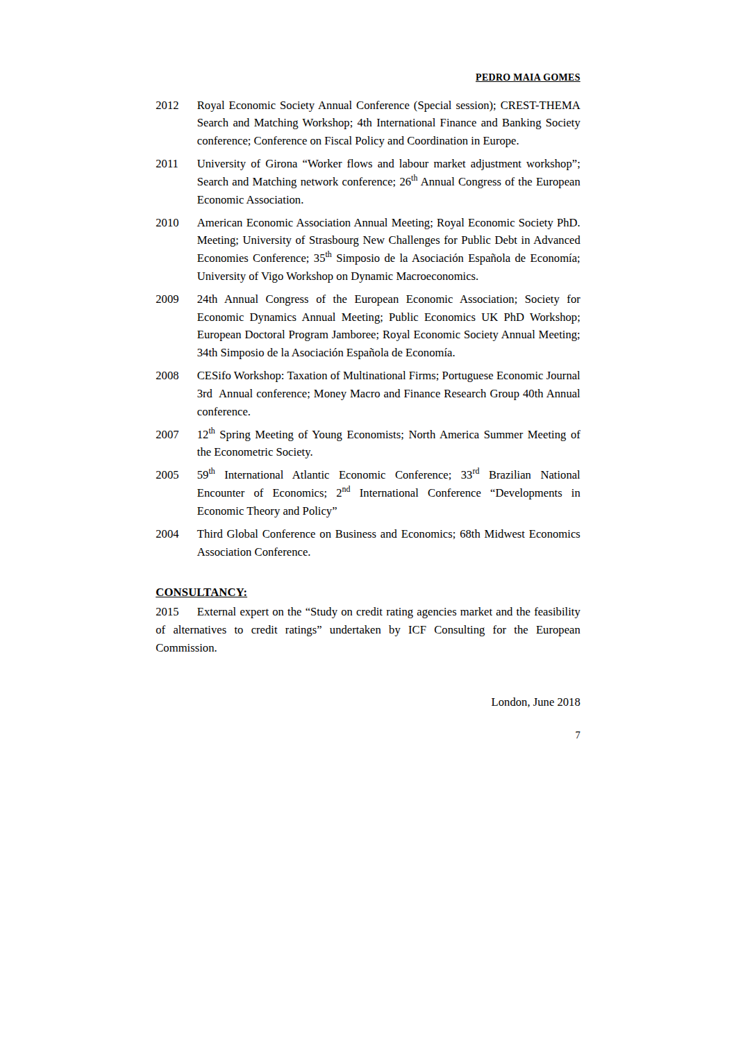PEDRO MAIA GOMES
| 2012 | Royal Economic Society Annual Conference (Special session); CREST-THEMA Search and Matching Workshop; 4th International Finance and Banking Society conference; Conference on Fiscal Policy and Coordination in Europe. |
| 2011 | University of Girona “Worker flows and labour market adjustment workshop”; Search and Matching network conference; 26 th Annual Congress of the European Economic Association. |
| 2010 | American Economic Association Annual Meeting; Royal Economic Society PhD. Meeting; University of Strasbourg New Challenges for Public Debt in Advanced Economies Conference; 35 th Simposio de la Asociación Española de Economía; University of Vigo Workshop on Dynamic Macroeconomics. |
| 2009 | 24th Annual Congress of the European Economic Association; Society for Economic Dynamics Annual Meeting; Public Economics UK PhD Workshop; European Doctoral Program Jamboree; Royal Economic Society Annual Meeting; 34th Simposio de la Asociación Española de Economía. |
| 2008 | CESifo Workshop: Taxation of Multinational Firms; Portuguese Economic Journal 3rd Annual conference; Money Macro and Finance Research Group 40th Annual conference. |
| 2007 | 12 th Spring Meeting of Young Economists; North America Summer Meeting of the Econometric Society. |
| 2005 | 59 th International Atlantic Economic Conference; 33 rd Brazilian National Encounter of Economics; 2 nd International Conference “Developments in Economic Theory and Policy” |
| 2004 | Third Global Conference on Business and Economics; 68th Midwest Economics Association Conference. |
CONSULTANCY:
2015 External expert on the “Study on credit rating agencies market and the feasibility of alternatives to credit ratings” undertaken by ICF Consulting for the European Commission.
London, June 2018
7